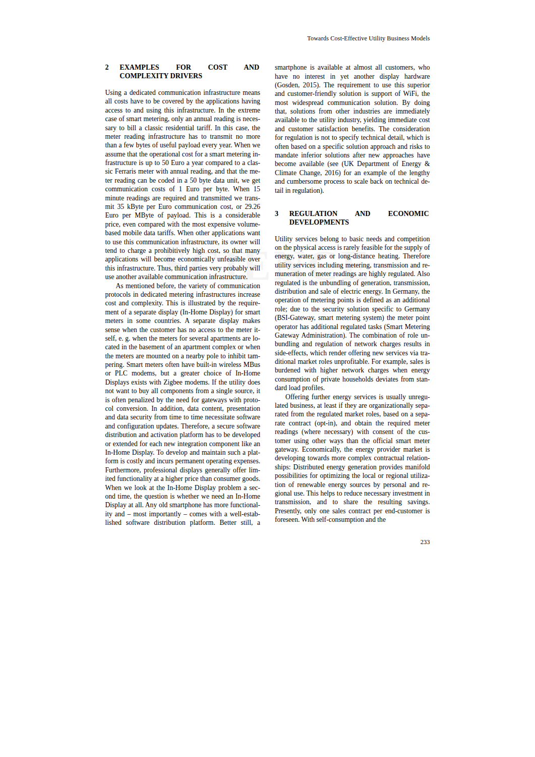SCIENCE
Towards Cost-Effective Utility Business Models
2 EXAMPLES FOR COST AND COMPLEXITY DRIVERS
Using a dedicated communication infrastructure means all costs have to be covered by the applications having access to and using this infrastructure. In the extreme case of smart metering, only an annual reading is necessary to bill a classic residential tariff. In this case, the meter reading infrastructure has to transmit no more than a few bytes of useful payload every year. When we assume that the operational cost for a smart metering infrastructure is up to 50 Euro a year compared to a classic Ferraris meter with annual reading, and that the meter reading can be coded in a 50 byte data unit, we get communication costs of 1 Euro per byte. When 15 minute readings are required and transmitted we transmit 35 kByte per Euro communication cost, or 29.26 Euro per MByte of payload. This is a considerable price, even compared with the most expensive volume-based mobile data tariffs. When other applications want to use this communication infrastructure, its owner will tend to charge a prohibitively high cost, so that many applications will become economically unfeasible over this infrastructure. Thus, third parties very probably will use another available communication infrastructure.
As mentioned before, the variety of communication protocols in dedicated metering infrastructures increase cost and complexity. This is illustrated by the requirement of a separate display (In-Home Display) for smart meters in some countries. A separate display makes sense when the customer has no access to the meter itself, e. g. when the meters for several apartments are located in the basement of an apartment complex or when the meters are mounted on a nearby pole to inhibit tampering. Smart meters often have built-in wireless MBus or PLC modems, but a greater choice of In-Home Displays exists with Zigbee modems. If the utility does not want to buy all components from a single source, it is often penalized by the need for gateways with protocol conversion. In addition, data content, presentation and data security from time to time necessitate software and configuration updates. Therefore, a secure software distribution and activation platform has to be developed or extended for each new integration component like an In-Home Display. To develop and maintain such a platform is costly and incurs permanent operating expenses. Furthermore, professional displays generally offer limited functionality at a higher price than consumer goods. When we look at the In-Home Display problem a second time, the question is whether we need an In-Home Display at all. Any old smartphone has more functionality and – most importantly – comes with a well-established software distribution platform. Better still, a smartphone is available at almost all customers, who have no interest in yet another display hardware (Gosden, 2015). The requirement to use this superior and customer-friendly solution is support of WiFi, the most widespread communication solution. By doing that, solutions from other industries are immediately available to the utility industry, yielding immediate cost and customer satisfaction benefits. The consideration for regulation is not to specify technical detail, which is often based on a specific solution approach and risks to mandate inferior solutions after new approaches have become available (see (UK Department of Energy & Climate Change, 2016) for an example of the lengthy and cumbersome process to scale back on technical detail in regulation).
3 REGULATION AND ECONOMIC DEVELOPMENTS
Utility services belong to basic needs and competition on the physical access is rarely feasible for the supply of energy, water, gas or long-distance heating. Therefore utility services including metering, transmission and remuneration of meter readings are highly regulated. Also regulated is the unbundling of generation, transmission, distribution and sale of electric energy. In Germany, the operation of metering points is defined as an additional role; due to the security solution specific to Germany (BSI-Gateway, smart metering system) the meter point operator has additional regulated tasks (Smart Metering Gateway Administration). The combination of role unbundling and regulation of network charges results in side-effects, which render offering new services via traditional market roles unprofitable. For example, sales is burdened with higher network charges when energy consumption of private households deviates from standard load profiles.
Offering further energy services is usually unregulated business, at least if they are organizationally separated from the regulated market roles, based on a separate contract (opt-in), and obtain the required meter readings (where necessary) with consent of the customer using other ways than the official smart meter gateway. Economically, the energy provider market is developing towards more complex contractual relationships: Distributed energy generation provides manifold possibilities for optimizing the local or regional utilization of renewable energy sources by personal and regional use. This helps to reduce necessary investment in transmission, and to share the resulting savings. Presently, only one sales contract per end-customer is foreseen. With self-consumption and the
233